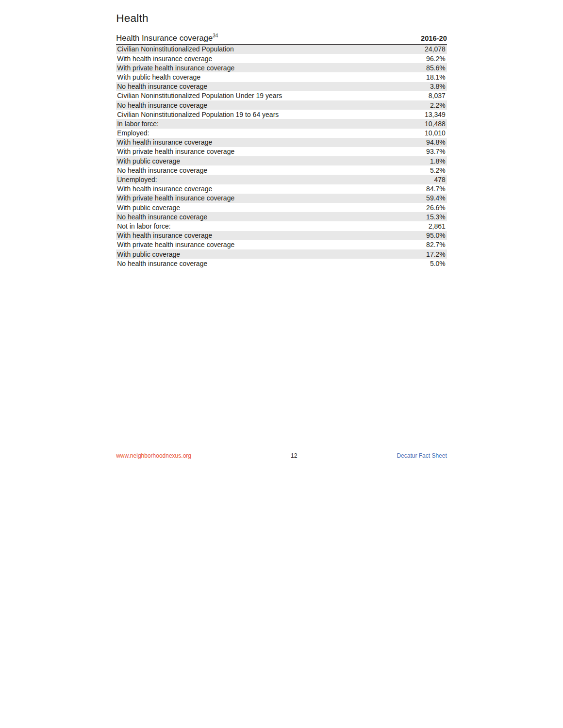Health
Health Insurance coverage 34 2016-20
| Civilian Noninstitutionalized Population | 24,078 |
| With health insurance coverage | 96.2% |
| With private health insurance coverage | 85.6% |
| With public health coverage | 18.1% |
| No health insurance coverage | 3.8% |
| Civilian Noninstitutionalized Population Under 19 years | 8,037 |
| No health insurance coverage | 2.2% |
| Civilian Noninstitutionalized Population 19 to 64 years | 13,349 |
| In labor force: | 10,488 |
| Employed: | 10,010 |
| With health insurance coverage | 94.8% |
| With private health insurance coverage | 93.7% |
| With public coverage | 1.8% |
| No health insurance coverage | 5.2% |
| Unemployed: | 478 |
| With health insurance coverage | 84.7% |
| With private health insurance coverage | 59.4% |
| With public coverage | 26.6% |
| No health insurance coverage | 15.3% |
| Not in labor force: | 2,861 |
| With health insurance coverage | 95.0% |
| With private health insurance coverage | 82.7% |
| With public coverage | 17.2% |
| No health insurance coverage | 5.0% |
www.neighborhoodnexus.org 12 Decatur Fact Sheet